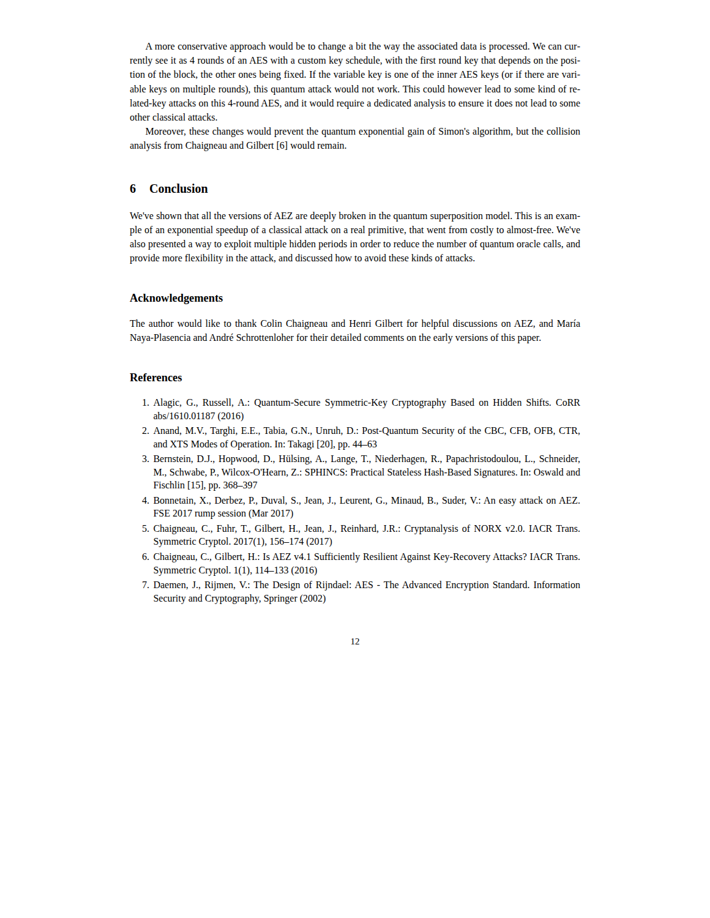A more conservative approach would be to change a bit the way the associated data is processed. We can currently see it as 4 rounds of an AES with a custom key schedule, with the first round key that depends on the position of the block, the other ones being fixed. If the variable key is one of the inner AES keys (or if there are variable keys on multiple rounds), this quantum attack would not work. This could however lead to some kind of related-key attacks on this 4-round AES, and it would require a dedicated analysis to ensure it does not lead to some other classical attacks.
Moreover, these changes would prevent the quantum exponential gain of Simon's algorithm, but the collision analysis from Chaigneau and Gilbert [6] would remain.
6 Conclusion
We've shown that all the versions of AEZ are deeply broken in the quantum superposition model. This is an example of an exponential speedup of a classical attack on a real primitive, that went from costly to almost-free. We've also presented a way to exploit multiple hidden periods in order to reduce the number of quantum oracle calls, and provide more flexibility in the attack, and discussed how to avoid these kinds of attacks.
Acknowledgements
The author would like to thank Colin Chaigneau and Henri Gilbert for helpful discussions on AEZ, and María Naya-Plasencia and André Schrottenloher for their detailed comments on the early versions of this paper.
References
Alagic, G., Russell, A.: Quantum-Secure Symmetric-Key Cryptography Based on Hidden Shifts. CoRR abs/1610.01187 (2016)
Anand, M.V., Targhi, E.E., Tabia, G.N., Unruh, D.: Post-Quantum Security of the CBC, CFB, OFB, CTR, and XTS Modes of Operation. In: Takagi [20], pp. 44–63
Bernstein, D.J., Hopwood, D., Hülsing, A., Lange, T., Niederhagen, R., Papachristodoulou, L., Schneider, M., Schwabe, P., Wilcox-O'Hearn, Z.: SPHINCS: Practical Stateless Hash-Based Signatures. In: Oswald and Fischlin [15], pp. 368–397
Bonnetain, X., Derbez, P., Duval, S., Jean, J., Leurent, G., Minaud, B., Suder, V.: An easy attack on AEZ. FSE 2017 rump session (Mar 2017)
Chaigneau, C., Fuhr, T., Gilbert, H., Jean, J., Reinhard, J.R.: Cryptanalysis of NORX v2.0. IACR Trans. Symmetric Cryptol. 2017(1), 156–174 (2017)
Chaigneau, C., Gilbert, H.: Is AEZ v4.1 Sufficiently Resilient Against Key-Recovery Attacks? IACR Trans. Symmetric Cryptol. 1(1), 114–133 (2016)
Daemen, J., Rijmen, V.: The Design of Rijndael: AES - The Advanced Encryption Standard. Information Security and Cryptography, Springer (2002)
12